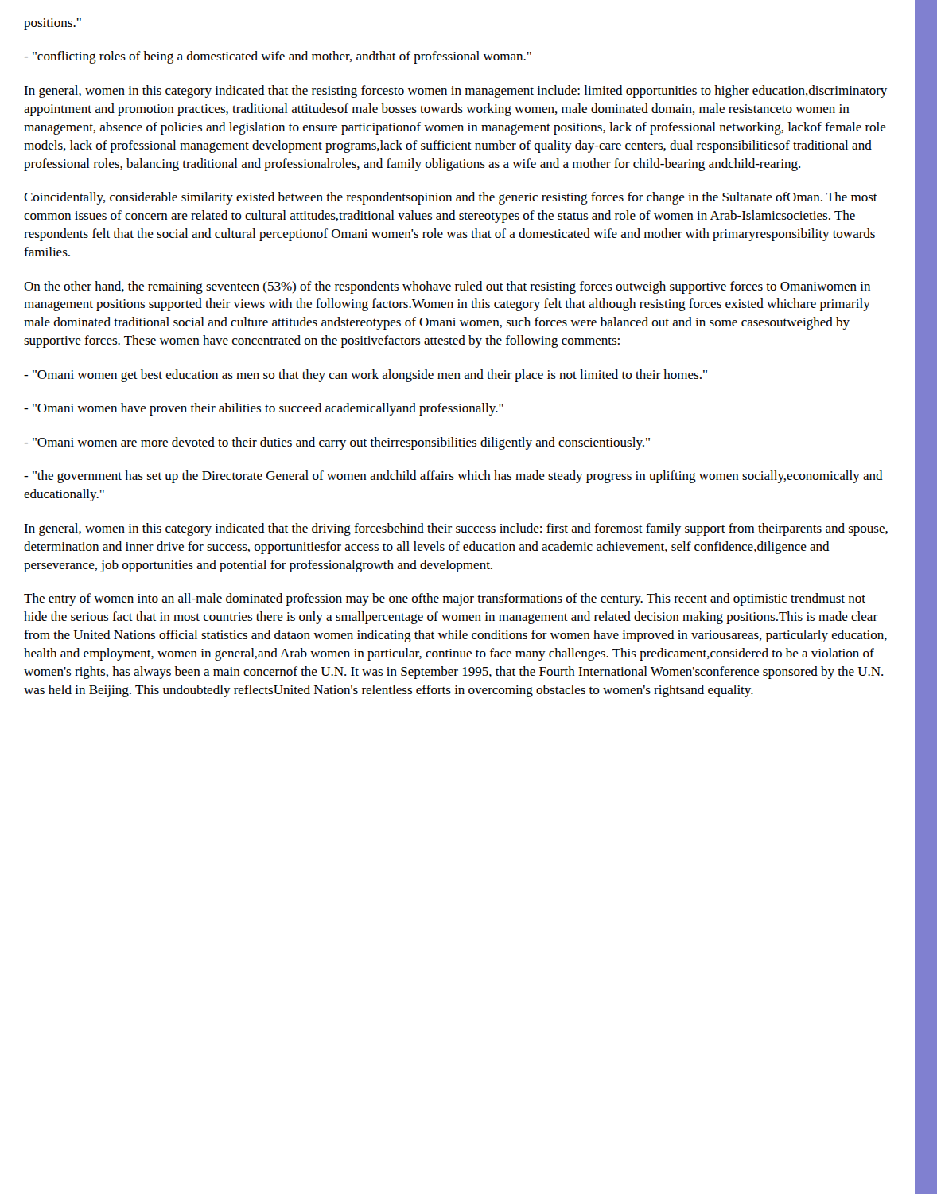positions."
- "conflicting roles of being a domesticated wife and mother, andthat of professional woman."
In general, women in this category indicated that the resisting forcesto women in management include: limited opportunities to higher education,discriminatory appointment and promotion practices, traditional attitudesof male bosses towards working women, male dominated domain, male resistanceto women in management, absence of policies and legislation to ensure participationof women in management positions, lack of professional networking, lackof female role models, lack of professional management development programs,lack of sufficient number of quality day-care centers, dual responsibilitiesof traditional and professional roles, balancing traditional and professionalroles, and family obligations as a wife and a mother for child-bearing andchild-rearing.
Coincidentally, considerable similarity existed between the respondentsopinion and the generic resisting forces for change in the Sultanate ofOman. The most common issues of concern are related to cultural attitudes,traditional values and stereotypes of the status and role of women in Arab-Islamicsocieties. The respondents felt that the social and cultural perceptionof Omani women's role was that of a domesticated wife and mother with primaryresponsibility towards families.
On the other hand, the remaining seventeen (53%) of the respondents whohave ruled out that resisting forces outweigh supportive forces to Omaniwomen in management positions supported their views with the following factors.Women in this category felt that although resisting forces existed whichare primarily male dominated traditional social and culture attitudes andstereotypes of Omani women, such forces were balanced out and in some casesoutweighed by supportive forces. These women have concentrated on the positivefactors attested by the following comments:
- "Omani women get best education as men so that they can work alongside men and their place is not limited to their homes."
- "Omani women have proven their abilities to succeed academicallyand professionally."
- "Omani women are more devoted to their duties and carry out theirresponsibilities diligently and conscientiously."
- "the government has set up the Directorate General of women andchild affairs which has made steady progress in uplifting women socially,economically and educationally."
In general, women in this category indicated that the driving forcesbehind their success include: first and foremost family support from theirparents and spouse, determination and inner drive for success, opportunitiesfor access to all levels of education and academic achievement, self confidence,diligence and perseverance, job opportunities and potential for professionalgrowth and development.
The entry of women into an all-male dominated profession may be one ofthe major transformations of the century. This recent and optimistic trendmust not hide the serious fact that in most countries there is only a smallpercentage of women in management and related decision making positions.This is made clear from the United Nations official statistics and dataon women indicating that while conditions for women have improved in variousareas, particularly education, health and employment, women in general,and Arab women in particular, continue to face many challenges. This predicament,considered to be a violation of women's rights, has always been a main concernof the U.N. It was in September 1995, that the Fourth International Women'sconference sponsored by the U.N. was held in Beijing. This undoubtedly reflectsUnited Nation's relentless efforts in overcoming obstacles to women's rightsand equality.